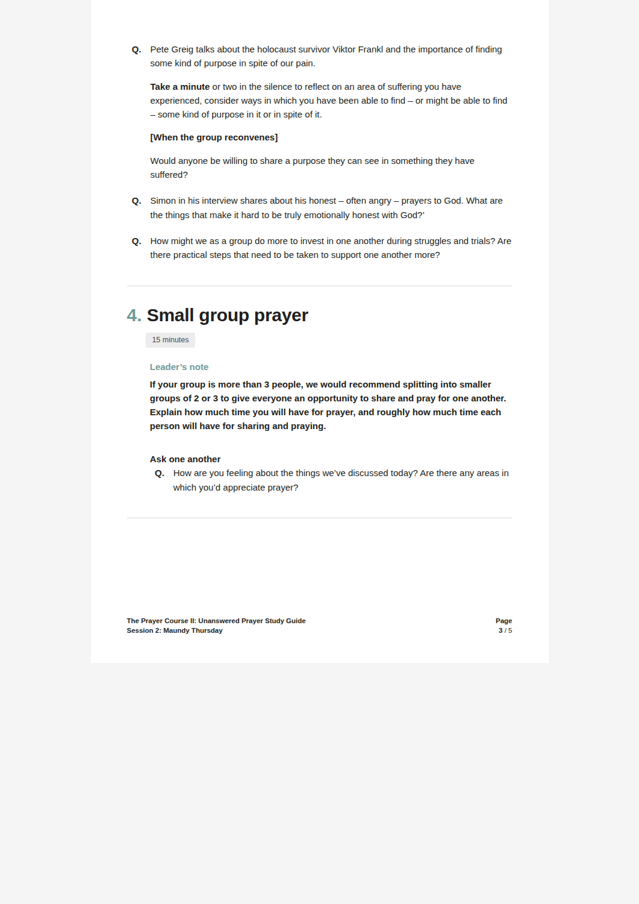Pete Greig talks about the holocaust survivor Viktor Frankl and the importance of finding some kind of purpose in spite of our pain.
Take a minute or two in the silence to reflect on an area of suffering you have experienced, consider ways in which you have been able to find – or might be able to find – some kind of purpose in it or in spite of it.
[When the group reconvenes]
Would anyone be willing to share a purpose they can see in something they have suffered?
Simon in his interview shares about his honest – often angry – prayers to God. What are the things that make it hard to be truly emotionally honest with God?’
How might we as a group do more to invest in one another during struggles and trials? Are there practical steps that need to be taken to support one another more?
4.
Small group prayer
15 minutes
Leader’s note
If your group is more than 3 people, we would recommend splitting into smaller groups of 2 or 3 to give everyone an opportunity to share and pray for one another. Explain how much time you will have for prayer, and roughly how much time each person will have for sharing and praying.
Ask one another
How are you feeling about the things we’ve discussed today? Are there any areas in which you’d appreciate prayer?
The Prayer Course II: Unanswered Prayer Study Guide
Session 2: Maundy Thursday
Page
3 / 5